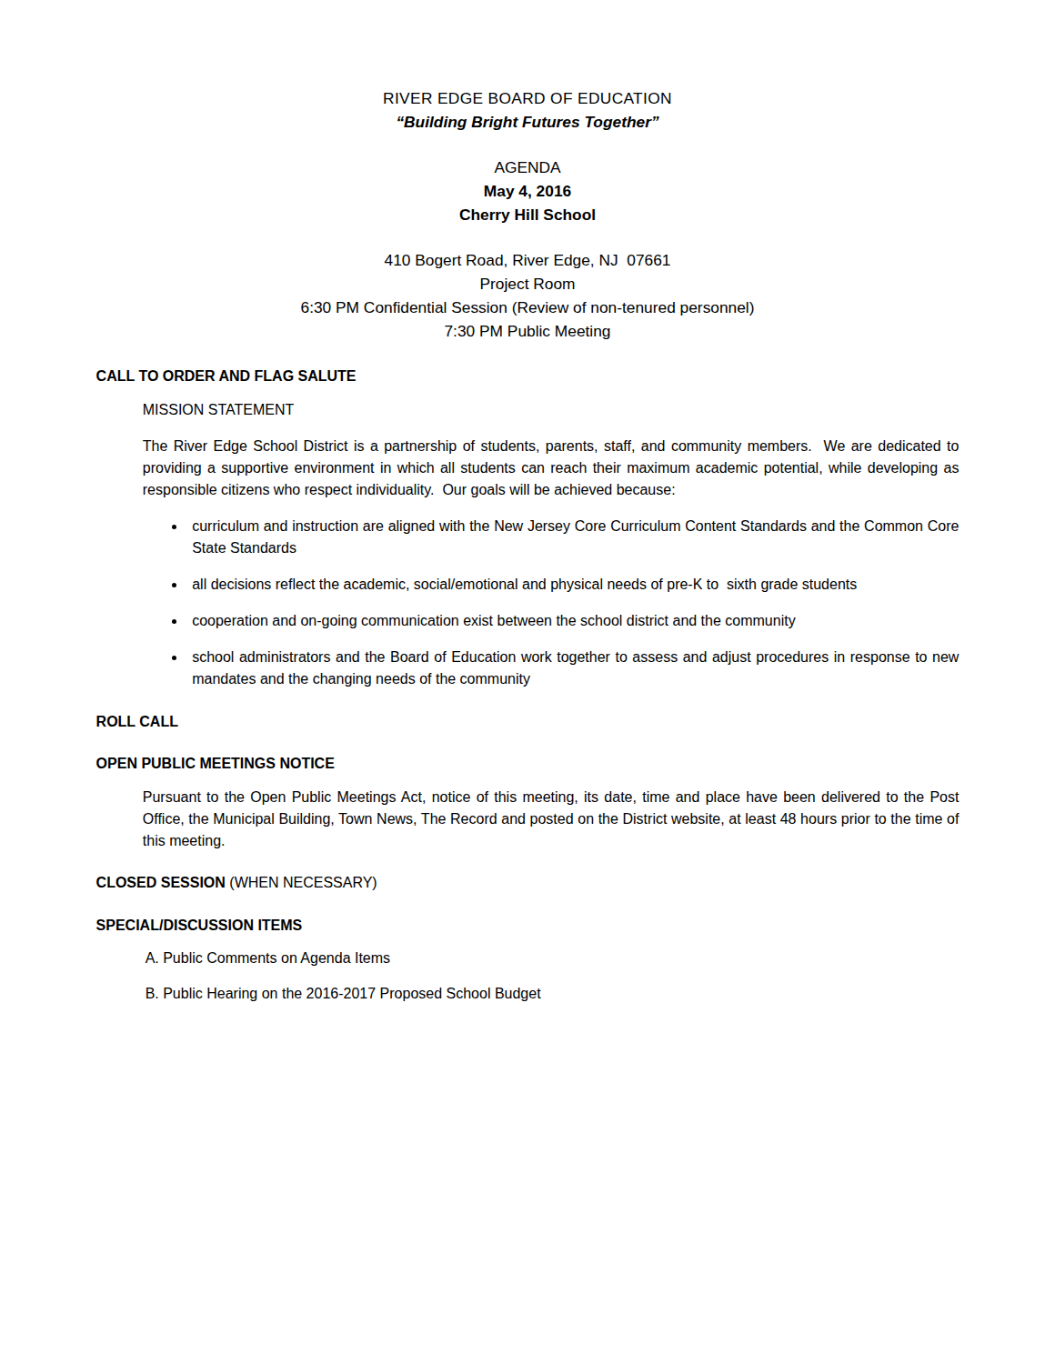RIVER EDGE BOARD OF EDUCATION
“Building Bright Futures Together”
AGENDA
May 4, 2016
Cherry Hill School
410 Bogert Road, River Edge, NJ 07661
Project Room
6:30 PM Confidential Session (Review of non-tenured personnel)
7:30 PM Public Meeting
Call to Order and Flag Salute
MISSION STATEMENT
The River Edge School District is a partnership of students, parents, staff, and community members. We are dedicated to providing a supportive environment in which all students can reach their maximum academic potential, while developing as responsible citizens who respect individuality. Our goals will be achieved because:
curriculum and instruction are aligned with the New Jersey Core Curriculum Content Standards and the Common Core State Standards
all decisions reflect the academic, social/emotional and physical needs of pre-K to sixth grade students
cooperation and on-going communication exist between the school district and the community
school administrators and the Board of Education work together to assess and adjust procedures in response to new mandates and the changing needs of the community
Roll Call
Open Public Meetings Notice
Pursuant to the Open Public Meetings Act, notice of this meeting, its date, time and place have been delivered to the Post Office, the Municipal Building, Town News, The Record and posted on the District website, at least 48 hours prior to the time of this meeting.
Closed Session (When Necessary)
Special/Discussion Items
Public Comments on Agenda Items
Public Hearing on the 2016-2017 Proposed School Budget